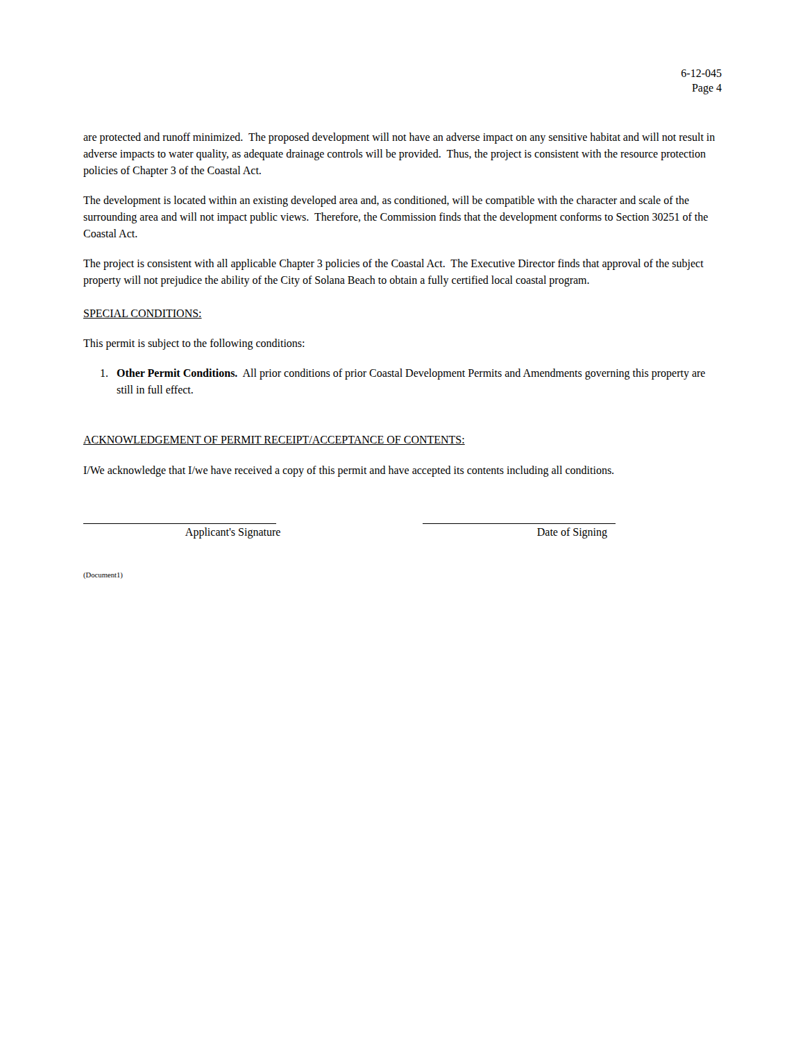6-12-045
Page 4
are protected and runoff minimized. The proposed development will not have an adverse impact on any sensitive habitat and will not result in adverse impacts to water quality, as adequate drainage controls will be provided. Thus, the project is consistent with the resource protection policies of Chapter 3 of the Coastal Act.
The development is located within an existing developed area and, as conditioned, will be compatible with the character and scale of the surrounding area and will not impact public views. Therefore, the Commission finds that the development conforms to Section 30251 of the Coastal Act.
The project is consistent with all applicable Chapter 3 policies of the Coastal Act. The Executive Director finds that approval of the subject property will not prejudice the ability of the City of Solana Beach to obtain a fully certified local coastal program.
SPECIAL CONDITIONS:
This permit is subject to the following conditions:
Other Permit Conditions. All prior conditions of prior Coastal Development Permits and Amendments governing this property are still in full effect.
ACKNOWLEDGEMENT OF PERMIT RECEIPT/ACCEPTANCE OF CONTENTS:
I/We acknowledge that I/we have received a copy of this permit and have accepted its contents including all conditions.
| Applicant's Signature | | Date of Signing |
(Document1)